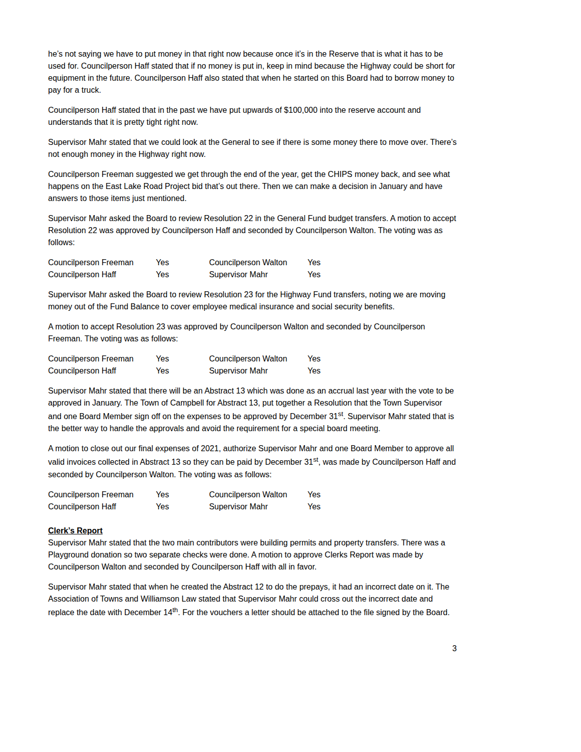he’s not saying we have to put money in that right now because once it’s in the Reserve that is what it has to be used for. Councilperson Haff stated that if no money is put in, keep in mind because the Highway could be short for equipment in the future. Councilperson Haff also stated that when he started on this Board had to borrow money to pay for a truck.
Councilperson Haff stated that in the past we have put upwards of $100,000 into the reserve account and understands that it is pretty tight right now.
Supervisor Mahr stated that we could look at the General to see if there is some money there to move over. There’s not enough money in the Highway right now.
Councilperson Freeman suggested we get through the end of the year, get the CHIPS money back, and see what happens on the East Lake Road Project bid that’s out there. Then we can make a decision in January and have answers to those items just mentioned.
Supervisor Mahr asked the Board to review Resolution 22 in the General Fund budget transfers. A motion to accept Resolution 22 was approved by Councilperson Haff and seconded by Councilperson Walton. The voting was as follows:
| Councilperson Freeman | Yes | Councilperson Walton | Yes |
| Councilperson Haff | Yes | Supervisor Mahr | Yes |
Supervisor Mahr asked the Board to review Resolution 23 for the Highway Fund transfers, noting we are moving money out of the Fund Balance to cover employee medical insurance and social security benefits.
A motion to accept Resolution 23 was approved by Councilperson Walton and seconded by Councilperson Freeman. The voting was as follows:
| Councilperson Freeman | Yes | Councilperson Walton | Yes |
| Councilperson Haff | Yes | Supervisor Mahr | Yes |
Supervisor Mahr stated that there will be an Abstract 13 which was done as an accrual last year with the vote to be approved in January. The Town of Campbell for Abstract 13, put together a Resolution that the Town Supervisor and one Board Member sign off on the expenses to be approved by December 31st. Supervisor Mahr stated that is the better way to handle the approvals and avoid the requirement for a special board meeting.
A motion to close out our final expenses of 2021, authorize Supervisor Mahr and one Board Member to approve all valid invoices collected in Abstract 13 so they can be paid by December 31st, was made by Councilperson Haff and seconded by Councilperson Walton. The voting was as follows:
| Councilperson Freeman | Yes | Councilperson Walton | Yes |
| Councilperson Haff | Yes | Supervisor Mahr | Yes |
Clerk’s Report
Supervisor Mahr stated that the two main contributors were building permits and property transfers. There was a Playground donation so two separate checks were done. A motion to approve Clerks Report was made by Councilperson Walton and seconded by Councilperson Haff with all in favor.
Supervisor Mahr stated that when he created the Abstract 12 to do the prepays, it had an incorrect date on it. The Association of Towns and Williamson Law stated that Supervisor Mahr could cross out the incorrect date and replace the date with December 14th. For the vouchers a letter should be attached to the file signed by the Board.
3